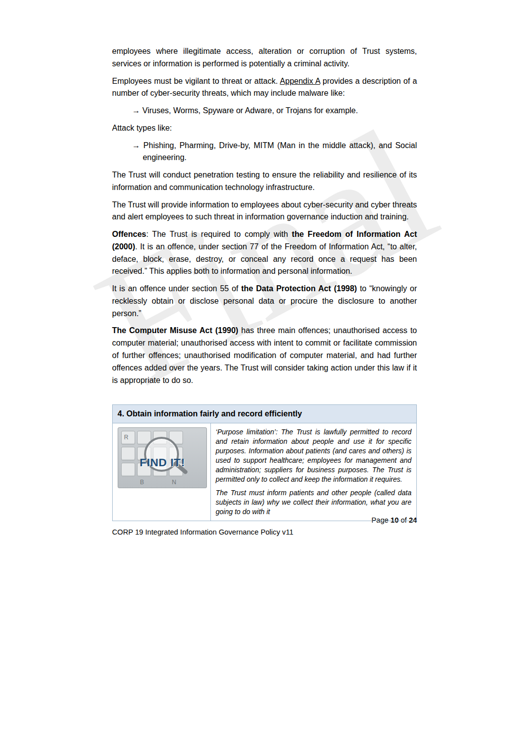Final
employees where illegitimate access, alteration or corruption of Trust systems, services or information is performed is potentially a criminal activity.
Employees must be vigilant to threat or attack. Appendix A provides a description of a number of cyber-security threats, which may include malware like:
→ Viruses, Worms, Spyware or Adware, or Trojans for example.
Attack types like:
→ Phishing, Pharming, Drive-by, MITM (Man in the middle attack), and Social engineering.
The Trust will conduct penetration testing to ensure the reliability and resilience of its information and communication technology infrastructure.
The Trust will provide information to employees about cyber-security and cyber threats and alert employees to such threat in information governance induction and training.
Offences: The Trust is required to comply with the Freedom of Information Act (2000). It is an offence, under section 77 of the Freedom of Information Act, “to alter, deface, block, erase, destroy, or conceal any record once a request has been received.” This applies both to information and personal information.
It is an offence under section 55 of the Data Protection Act (1998) to “knowingly or recklessly obtain or disclose personal data or procure the disclosure to another person.”
The Computer Misuse Act (1990) has three main offences; unauthorised access to computer material; unauthorised access with intent to commit or facilitate commission of further offences; unauthorised modification of computer material, and had further offences added over the years. The Trust will consider taking action under this law if it is appropriate to do so.
4. Obtain information fairly and record efficiently
R B N
FIND IT!
‘Purpose limitation’: The Trust is lawfully permitted to record and retain information about people and use it for specific purposes. Information about patients (and cares and others) is used to support healthcare; employees for management and administration; suppliers for business purposes. The Trust is permitted only to collect and keep the information it requires.
The Trust must inform patients and other people (called data subjects in law) why we collect their information, what you are going to do with it
Page 10 of 24
CORP 19 Integrated Information Governance Policy v11